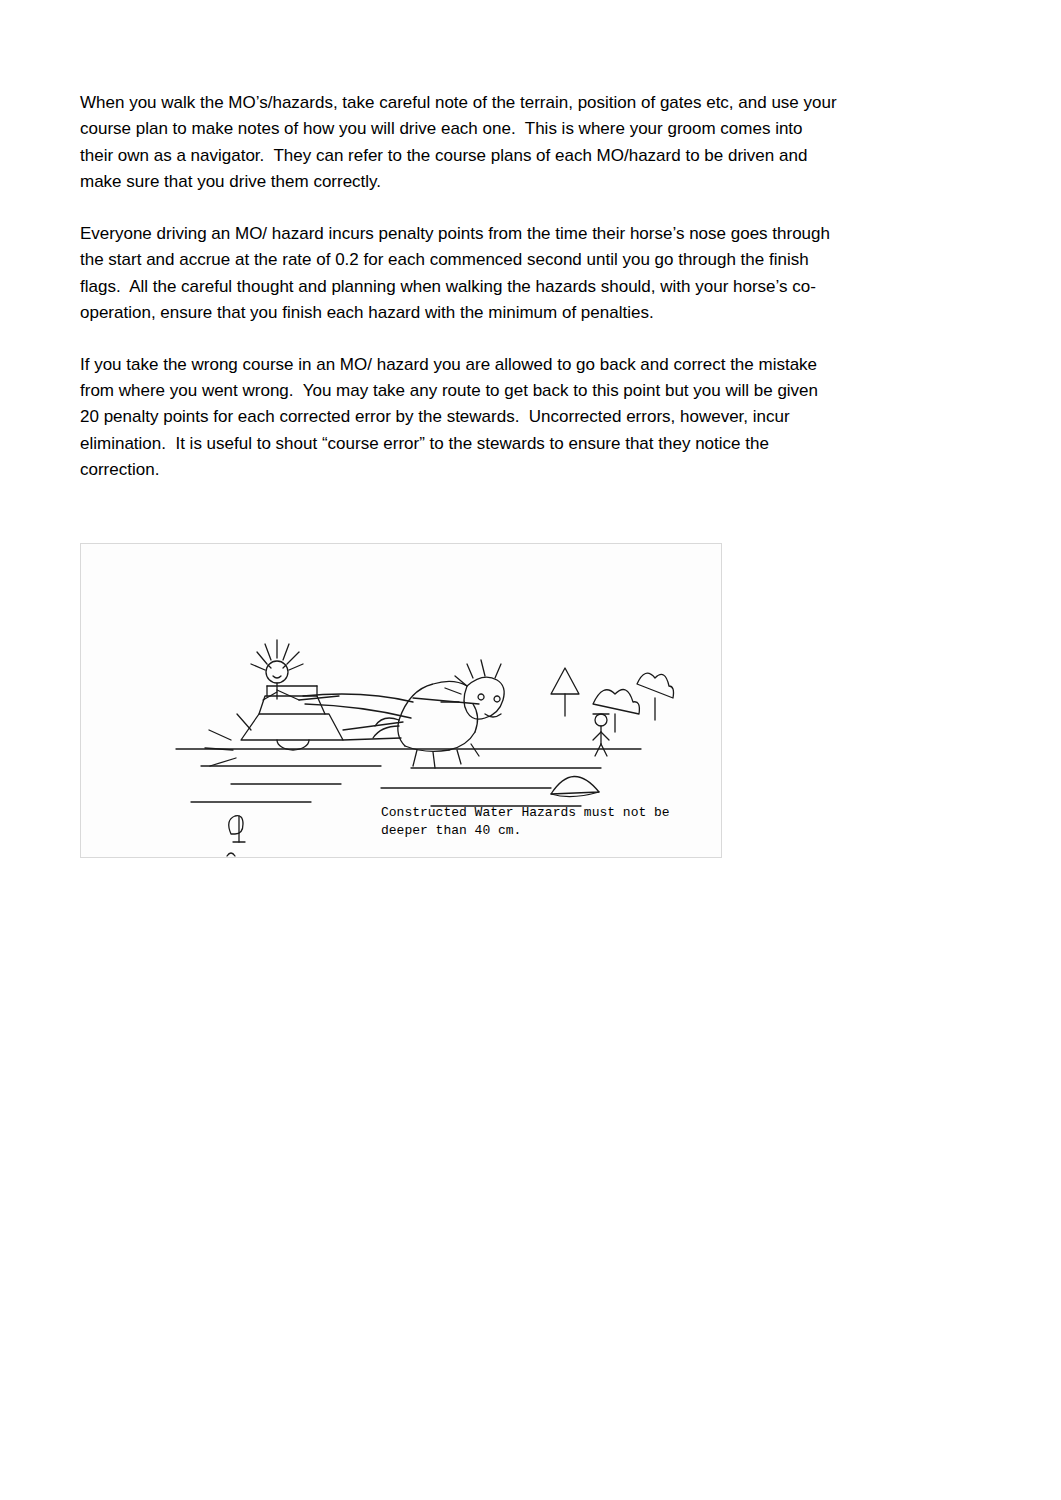When you walk the MO’s/hazards, take careful note of the terrain, position of gates etc, and use your course plan to make notes of how you will drive each one. This is where your groom comes into their own as a navigator. They can refer to the course plans of each MO/hazard to be driven and make sure that you drive them correctly.
Everyone driving an MO/ hazard incurs penalty points from the time their horse’s nose goes through the start and accrue at the rate of 0.2 for each commenced second until you go through the finish flags. All the careful thought and planning when walking the hazards should, with your horse’s co-operation, ensure that you finish each hazard with the minimum of penalties.
If you take the wrong course in an MO/ hazard you are allowed to go back and correct the mistake from where you went wrong. You may take any route to get back to this point but you will be given 20 penalty points for each corrected error by the stewards. Uncorrected errors, however, incur elimination. It is useful to shout “course error” to the stewards to ensure that they notice the correction.
Constructed Water Hazards must not be
deeper than 40 cm.